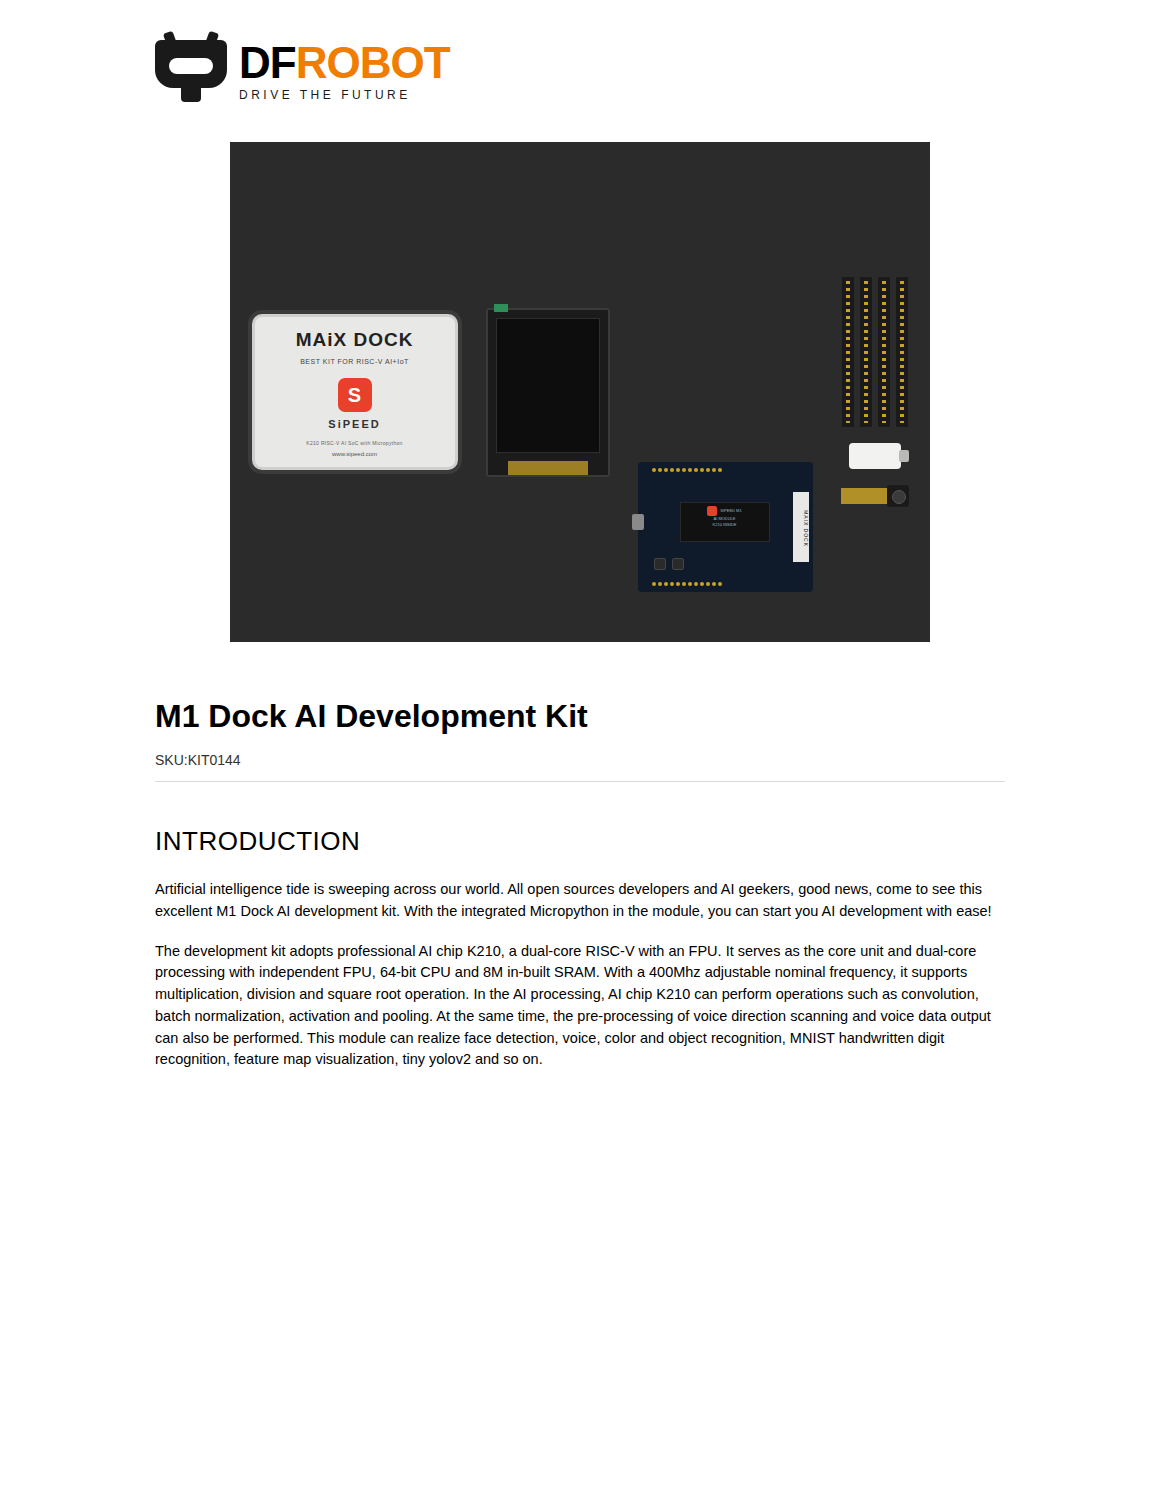DFROBOT
DRIVE THE FUTURE
MAiX DOCK
BEST KIT FOR RISC-V AI+IoT
S
SiPEED
K210 RISC-V AI SoC with Micropython
www.sipeed.com
SIPEED M1
AI MODULE
K210 INSIDE
MAIX DOCK
M1 Dock AI Development Kit
SKU:KIT0144
INTRODUCTION
Artificial intelligence tide is sweeping across our world. All open sources developers and AI geekers, good news, come to see this excellent M1 Dock AI development kit. With the integrated Micropython in the module, you can start you AI development with ease!
The development kit adopts professional AI chip K210, a dual-core RISC-V with an FPU. It serves as the core unit and dual-core processing with independent FPU, 64-bit CPU and 8M in-built SRAM. With a 400Mhz adjustable nominal frequency, it supports multiplication, division and square root operation. In the AI processing, AI chip K210 can perform operations such as convolution, batch normalization, activation and pooling. At the same time, the pre-processing of voice direction scanning and voice data output can also be performed. This module can realize face detection, voice, color and object recognition, MNIST handwritten digit recognition, feature map visualization, tiny yolov2 and so on.